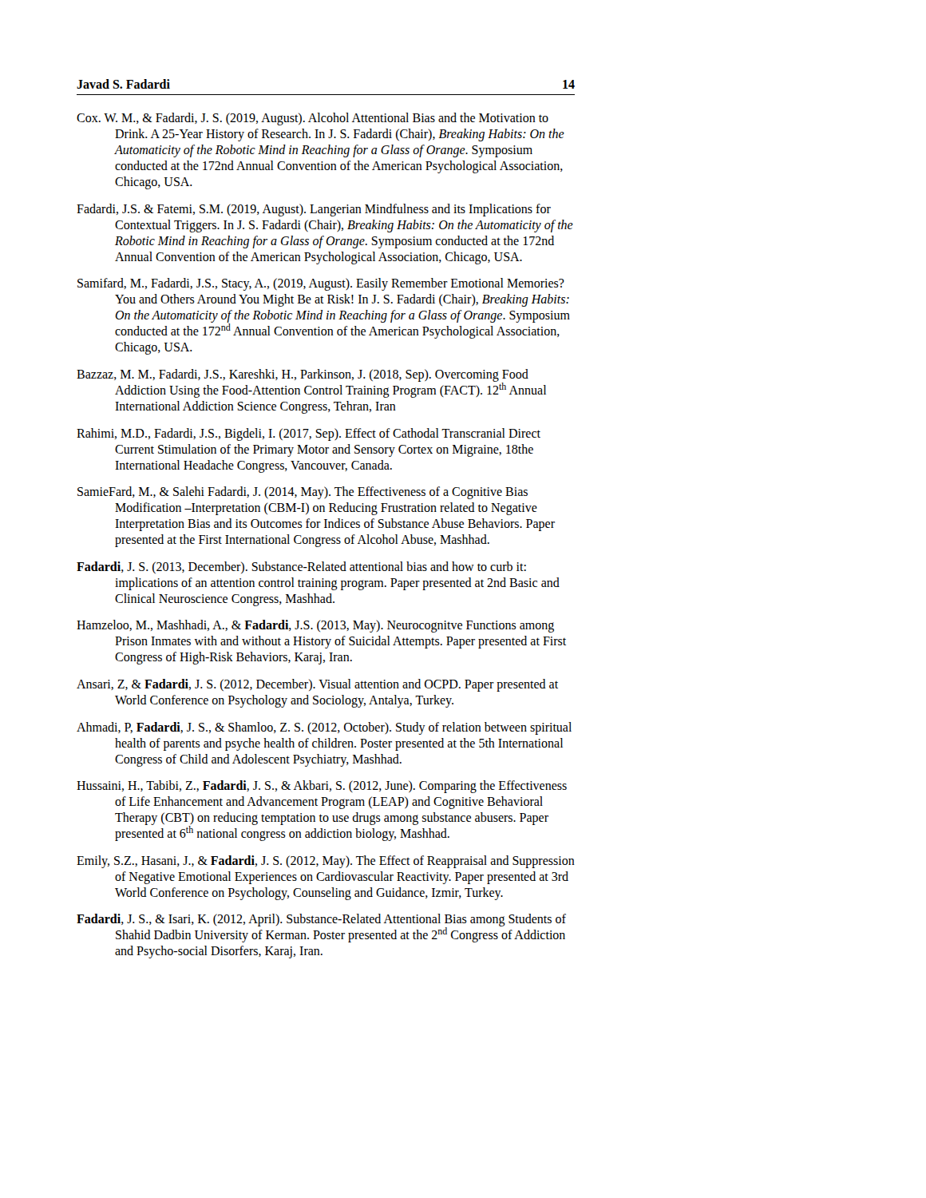Javad S. Fadardi 14
Cox. W. M., & Fadardi, J. S. (2019, August). Alcohol Attentional Bias and the Motivation to Drink. A 25-Year History of Research. In J. S. Fadardi (Chair), Breaking Habits: On the Automaticity of the Robotic Mind in Reaching for a Glass of Orange. Symposium conducted at the 172nd Annual Convention of the American Psychological Association, Chicago, USA.
Fadardi, J.S. & Fatemi, S.M. (2019, August). Langerian Mindfulness and its Implications for Contextual Triggers. In J. S. Fadardi (Chair), Breaking Habits: On the Automaticity of the Robotic Mind in Reaching for a Glass of Orange. Symposium conducted at the 172nd Annual Convention of the American Psychological Association, Chicago, USA.
Samifard, M., Fadardi, J.S., Stacy, A., (2019, August). Easily Remember Emotional Memories? You and Others Around You Might Be at Risk! In J. S. Fadardi (Chair), Breaking Habits: On the Automaticity of the Robotic Mind in Reaching for a Glass of Orange. Symposium conducted at the 172nd Annual Convention of the American Psychological Association, Chicago, USA.
Bazzaz, M. M., Fadardi, J.S., Kareshki, H., Parkinson, J. (2018, Sep). Overcoming Food Addiction Using the Food-Attention Control Training Program (FACT). 12th Annual International Addiction Science Congress, Tehran, Iran
Rahimi, M.D., Fadardi, J.S., Bigdeli, I. (2017, Sep). Effect of Cathodal Transcranial Direct Current Stimulation of the Primary Motor and Sensory Cortex on Migraine, 18the International Headache Congress, Vancouver, Canada.
SamieFard, M., & Salehi Fadardi, J. (2014, May). The Effectiveness of a Cognitive Bias Modification –Interpretation (CBM-I) on Reducing Frustration related to Negative Interpretation Bias and its Outcomes for Indices of Substance Abuse Behaviors. Paper presented at the First International Congress of Alcohol Abuse, Mashhad.
Fadardi, J. S. (2013, December). Substance-Related attentional bias and how to curb it: implications of an attention control training program. Paper presented at 2nd Basic and Clinical Neuroscience Congress, Mashhad.
Hamzeloo, M., Mashhadi, A., & Fadardi, J.S. (2013, May). Neurocognitve Functions among Prison Inmates with and without a History of Suicidal Attempts. Paper presented at First Congress of High-Risk Behaviors, Karaj, Iran.
Ansari, Z, & Fadardi, J. S. (2012, December). Visual attention and OCPD. Paper presented at World Conference on Psychology and Sociology, Antalya, Turkey.
Ahmadi, P, Fadardi, J. S., & Shamloo, Z. S. (2012, October). Study of relation between spiritual health of parents and psyche health of children. Poster presented at the 5th International Congress of Child and Adolescent Psychiatry, Mashhad.
Hussaini, H., Tabibi, Z., Fadardi, J. S., & Akbari, S. (2012, June). Comparing the Effectiveness of Life Enhancement and Advancement Program (LEAP) and Cognitive Behavioral Therapy (CBT) on reducing temptation to use drugs among substance abusers. Paper presented at 6th national congress on addiction biology, Mashhad.
Emily, S.Z., Hasani, J., & Fadardi, J. S. (2012, May). The Effect of Reappraisal and Suppression of Negative Emotional Experiences on Cardiovascular Reactivity. Paper presented at 3rd World Conference on Psychology, Counseling and Guidance, Izmir, Turkey.
Fadardi, J. S., & Isari, K. (2012, April). Substance-Related Attentional Bias among Students of Shahid Dadbin University of Kerman. Poster presented at the 2nd Congress of Addiction and Psycho-social Disorfers, Karaj, Iran.